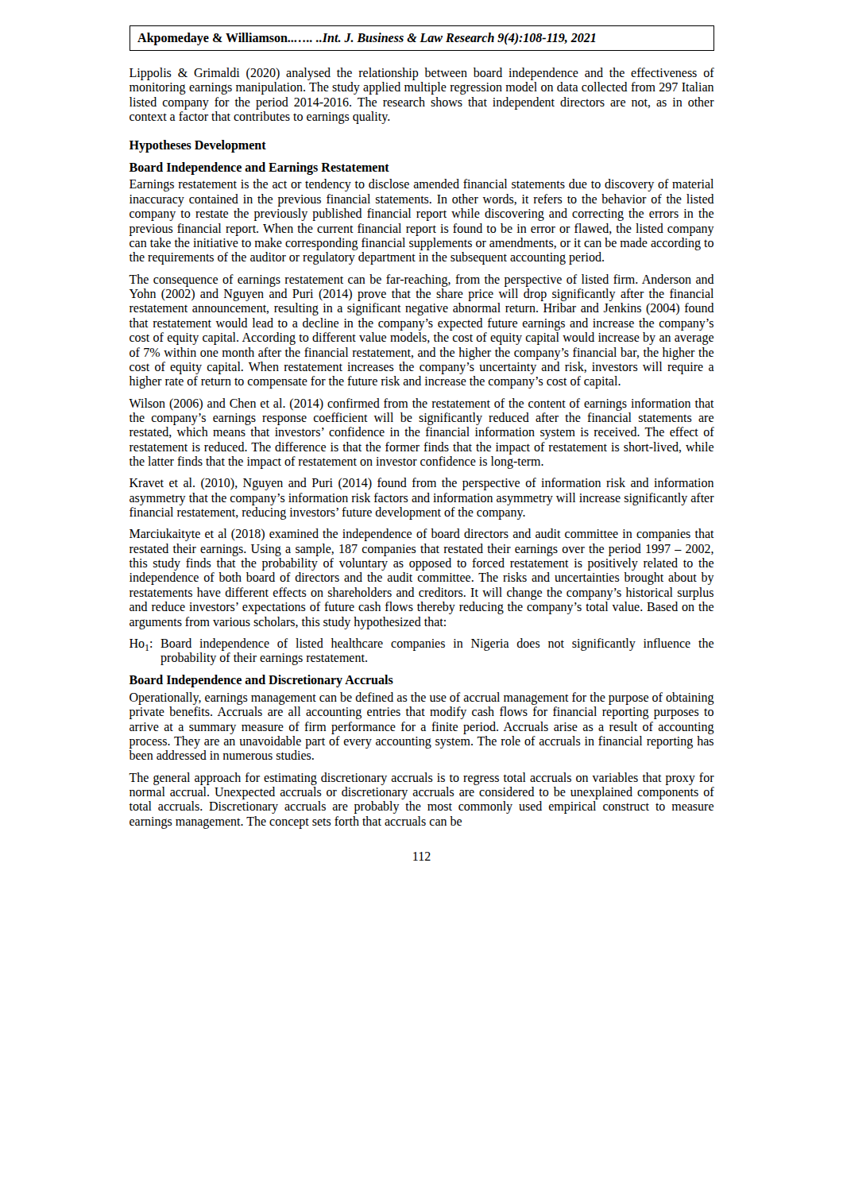Akpomedaye & Williamson..….. ..Int. J. Business & Law Research 9(4):108-119, 2021
Lippolis & Grimaldi (2020) analysed the relationship between board independence and the effectiveness of monitoring earnings manipulation. The study applied multiple regression model on data collected from 297 Italian listed company for the period 2014-2016. The research shows that independent directors are not, as in other context a factor that contributes to earnings quality.
Hypotheses Development
Board Independence and Earnings Restatement
Earnings restatement is the act or tendency to disclose amended financial statements due to discovery of material inaccuracy contained in the previous financial statements. In other words, it refers to the behavior of the listed company to restate the previously published financial report while discovering and correcting the errors in the previous financial report. When the current financial report is found to be in error or flawed, the listed company can take the initiative to make corresponding financial supplements or amendments, or it can be made according to the requirements of the auditor or regulatory department in the subsequent accounting period.
The consequence of earnings restatement can be far-reaching, from the perspective of listed firm. Anderson and Yohn (2002) and Nguyen and Puri (2014) prove that the share price will drop significantly after the financial restatement announcement, resulting in a significant negative abnormal return. Hribar and Jenkins (2004) found that restatement would lead to a decline in the company’s expected future earnings and increase the company’s cost of equity capital. According to different value models, the cost of equity capital would increase by an average of 7% within one month after the financial restatement, and the higher the company’s financial bar, the higher the cost of equity capital. When restatement increases the company’s uncertainty and risk, investors will require a higher rate of return to compensate for the future risk and increase the company’s cost of capital.
Wilson (2006) and Chen et al. (2014) confirmed from the restatement of the content of earnings information that the company’s earnings response coefficient will be significantly reduced after the financial statements are restated, which means that investors’ confidence in the financial information system is received. The effect of restatement is reduced. The difference is that the former finds that the impact of restatement is short-lived, while the latter finds that the impact of restatement on investor confidence is long-term.
Kravet et al. (2010), Nguyen and Puri (2014) found from the perspective of information risk and information asymmetry that the company’s information risk factors and information asymmetry will increase significantly after financial restatement, reducing investors’ future development of the company.
Marciukaityte et al (2018) examined the independence of board directors and audit committee in companies that restated their earnings. Using a sample, 187 companies that restated their earnings over the period 1997 – 2002, this study finds that the probability of voluntary as opposed to forced restatement is positively related to the independence of both board of directors and the audit committee. The risks and uncertainties brought about by restatements have different effects on shareholders and creditors. It will change the company’s historical surplus and reduce investors’ expectations of future cash flows thereby reducing the company’s total value. Based on the arguments from various scholars, this study hypothesized that:
Ho1: Board independence of listed healthcare companies in Nigeria does not significantly influence the probability of their earnings restatement.
Board Independence and Discretionary Accruals
Operationally, earnings management can be defined as the use of accrual management for the purpose of obtaining private benefits. Accruals are all accounting entries that modify cash flows for financial reporting purposes to arrive at a summary measure of firm performance for a finite period. Accruals arise as a result of accounting process. They are an unavoidable part of every accounting system. The role of accruals in financial reporting has been addressed in numerous studies.
The general approach for estimating discretionary accruals is to regress total accruals on variables that proxy for normal accrual. Unexpected accruals or discretionary accruals are considered to be unexplained components of total accruals. Discretionary accruals are probably the most commonly used empirical construct to measure earnings management. The concept sets forth that accruals can be
112